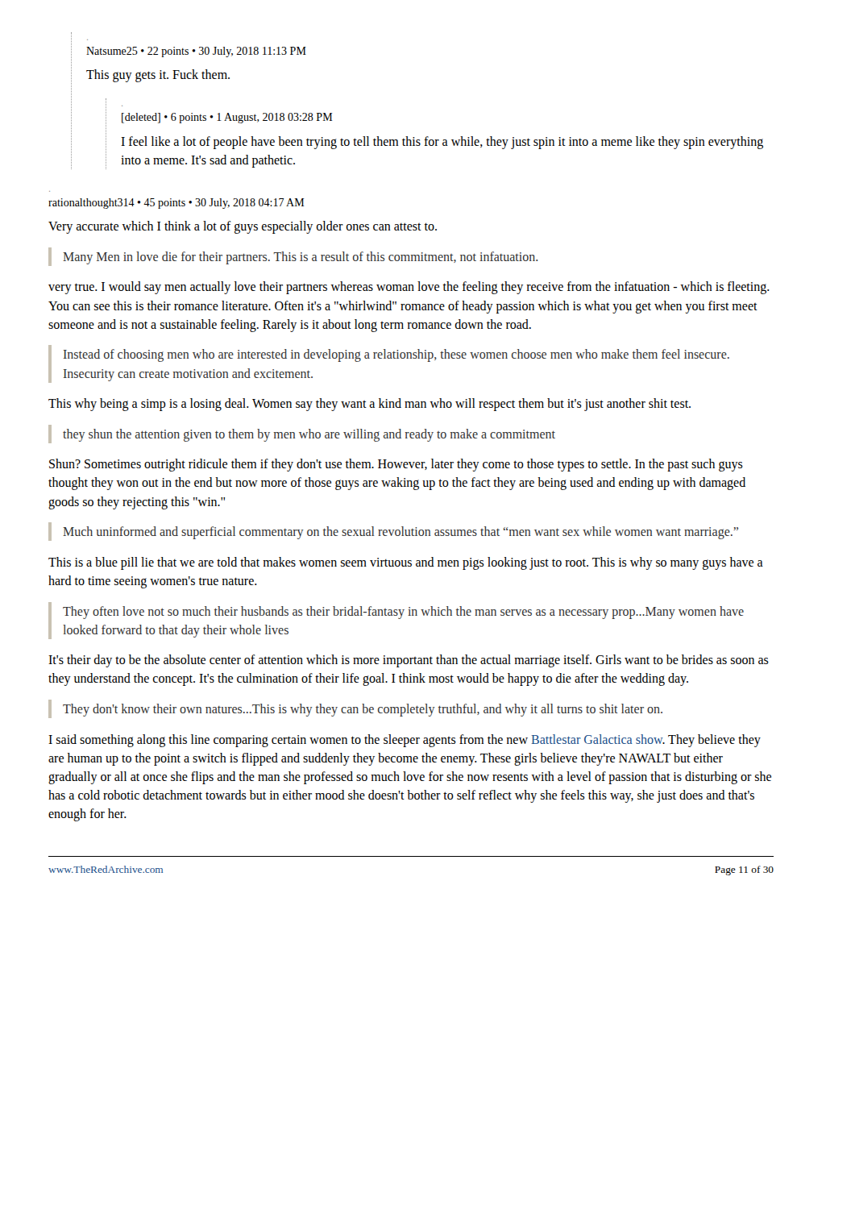.
Natsume25 • 22 points • 30 July, 2018 11:13 PM
This guy gets it. Fuck them.
.
[deleted] • 6 points • 1 August, 2018 03:28 PM
I feel like a lot of people have been trying to tell them this for a while, they just spin it into a meme like they spin everything into a meme. It's sad and pathetic.
.
rationalthought314 • 45 points • 30 July, 2018 04:17 AM
Very accurate which I think a lot of guys especially older ones can attest to.
Many Men in love die for their partners. This is a result of this commitment, not infatuation.
very true. I would say men actually love their partners whereas woman love the feeling they receive from the infatuation - which is fleeting. You can see this is their romance literature. Often it's a "whirlwind" romance of heady passion which is what you get when you first meet someone and is not a sustainable feeling. Rarely is it about long term romance down the road.
Instead of choosing men who are interested in developing a relationship, these women choose men who make them feel insecure. Insecurity can create motivation and excitement.
This why being a simp is a losing deal. Women say they want a kind man who will respect them but it's just another shit test.
they shun the attention given to them by men who are willing and ready to make a commitment
Shun? Sometimes outright ridicule them if they don't use them. However, later they come to those types to settle. In the past such guys thought they won out in the end but now more of those guys are waking up to the fact they are being used and ending up with damaged goods so they rejecting this "win."
Much uninformed and superficial commentary on the sexual revolution assumes that “men want sex while women want marriage.”
This is a blue pill lie that we are told that makes women seem virtuous and men pigs looking just to root. This is why so many guys have a hard to time seeing women's true nature.
They often love not so much their husbands as their bridal-fantasy in which the man serves as a necessary prop...Many women have looked forward to that day their whole lives
It's their day to be the absolute center of attention which is more important than the actual marriage itself. Girls want to be brides as soon as they understand the concept. It's the culmination of their life goal. I think most would be happy to die after the wedding day.
They don't know their own natures...This is why they can be completely truthful, and why it all turns to shit later on.
I said something along this line comparing certain women to the sleeper agents from the new Battlestar Galactica show. They believe they are human up to the point a switch is flipped and suddenly they become the enemy. These girls believe they're NAWALT but either gradually or all at once she flips and the man she professed so much love for she now resents with a level of passion that is disturbing or she has a cold robotic detachment towards but in either mood she doesn't bother to self reflect why she feels this way, she just does and that's enough for her.
www.TheRedArchive.com Page 11 of 30